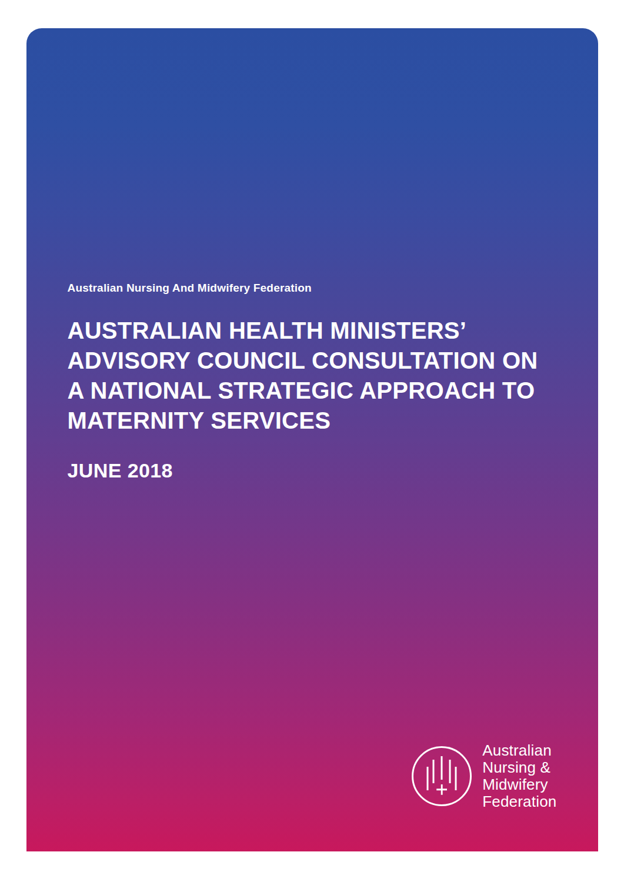Australian Nursing And Midwifery Federation
Australian Health Ministers’ Advisory Council Consultation on a National Strategic Approach to Maternity Services
June 2018
Australian
Nursing &
Midwifery
Federation